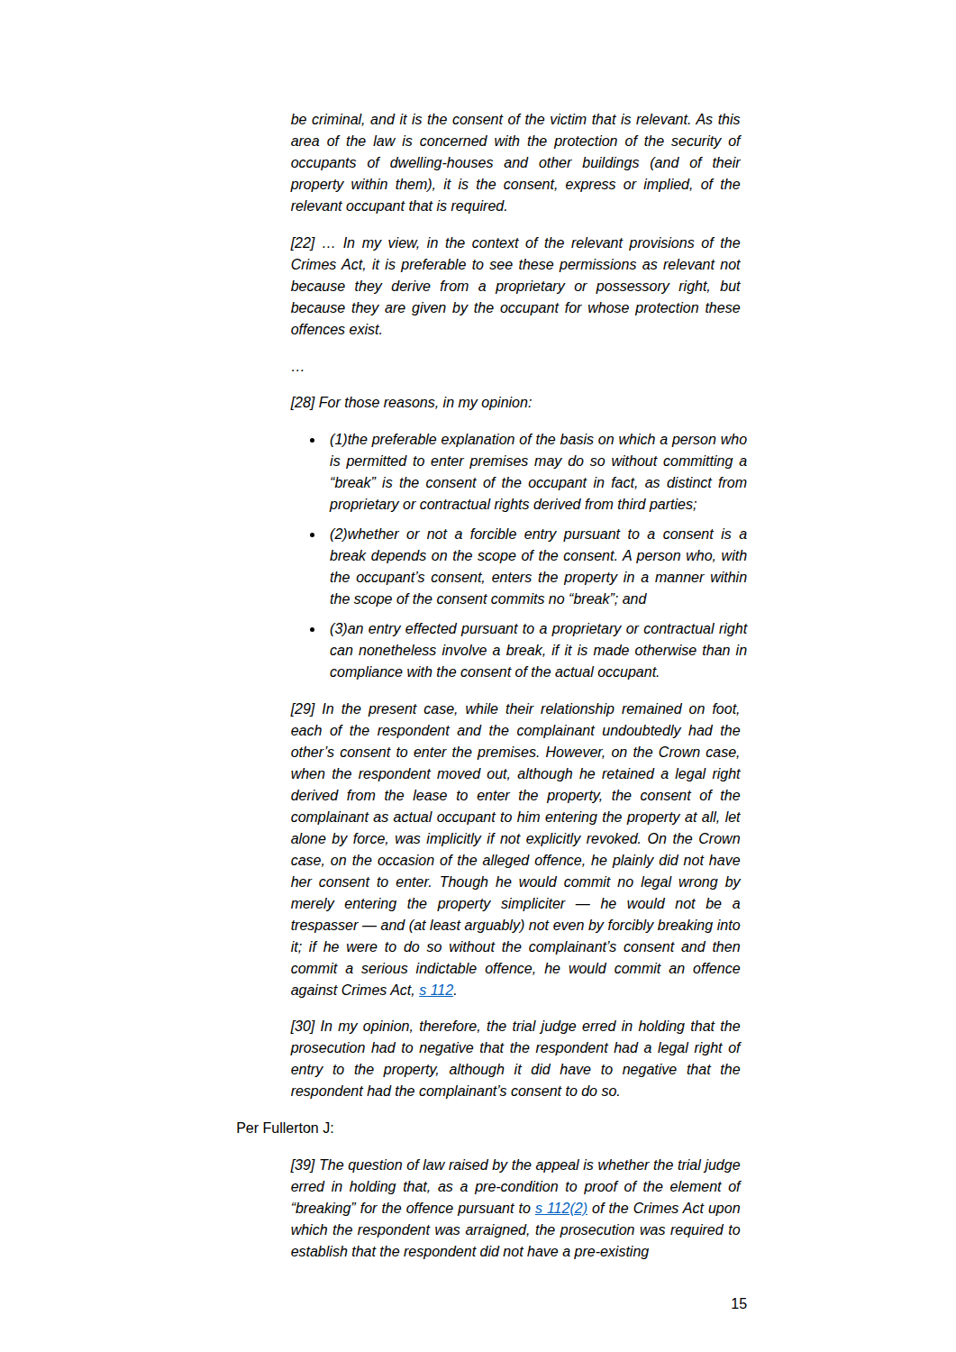be criminal, and it is the consent of the victim that is relevant. As this area of the law is concerned with the protection of the security of occupants of dwelling-houses and other buildings (and of their property within them), it is the consent, express or implied, of the relevant occupant that is required.
[22] … In my view, in the context of the relevant provisions of the Crimes Act, it is preferable to see these permissions as relevant not because they derive from a proprietary or possessory right, but because they are given by the occupant for whose protection these offences exist.
…
[28] For those reasons, in my opinion:
(1)the preferable explanation of the basis on which a person who is permitted to enter premises may do so without committing a “break” is the consent of the occupant in fact, as distinct from proprietary or contractual rights derived from third parties;
(2)whether or not a forcible entry pursuant to a consent is a break depends on the scope of the consent. A person who, with the occupant’s consent, enters the property in a manner within the scope of the consent commits no “break”; and
(3)an entry effected pursuant to a proprietary or contractual right can nonetheless involve a break, if it is made otherwise than in compliance with the consent of the actual occupant.
[29] In the present case, while their relationship remained on foot, each of the respondent and the complainant undoubtedly had the other’s consent to enter the premises. However, on the Crown case, when the respondent moved out, although he retained a legal right derived from the lease to enter the property, the consent of the complainant as actual occupant to him entering the property at all, let alone by force, was implicitly if not explicitly revoked. On the Crown case, on the occasion of the alleged offence, he plainly did not have her consent to enter. Though he would commit no legal wrong by merely entering the property simpliciter — he would not be a trespasser — and (at least arguably) not even by forcibly breaking into it; if he were to do so without the complainant’s consent and then commit a serious indictable offence, he would commit an offence against Crimes Act, s 112.
[30] In my opinion, therefore, the trial judge erred in holding that the prosecution had to negative that the respondent had a legal right of entry to the property, although it did have to negative that the respondent had the complainant’s consent to do so.
Per Fullerton J:
[39] The question of law raised by the appeal is whether the trial judge erred in holding that, as a pre-condition to proof of the element of “breaking” for the offence pursuant to s 112(2) of the Crimes Act upon which the respondent was arraigned, the prosecution was required to establish that the respondent did not have a pre-existing
15